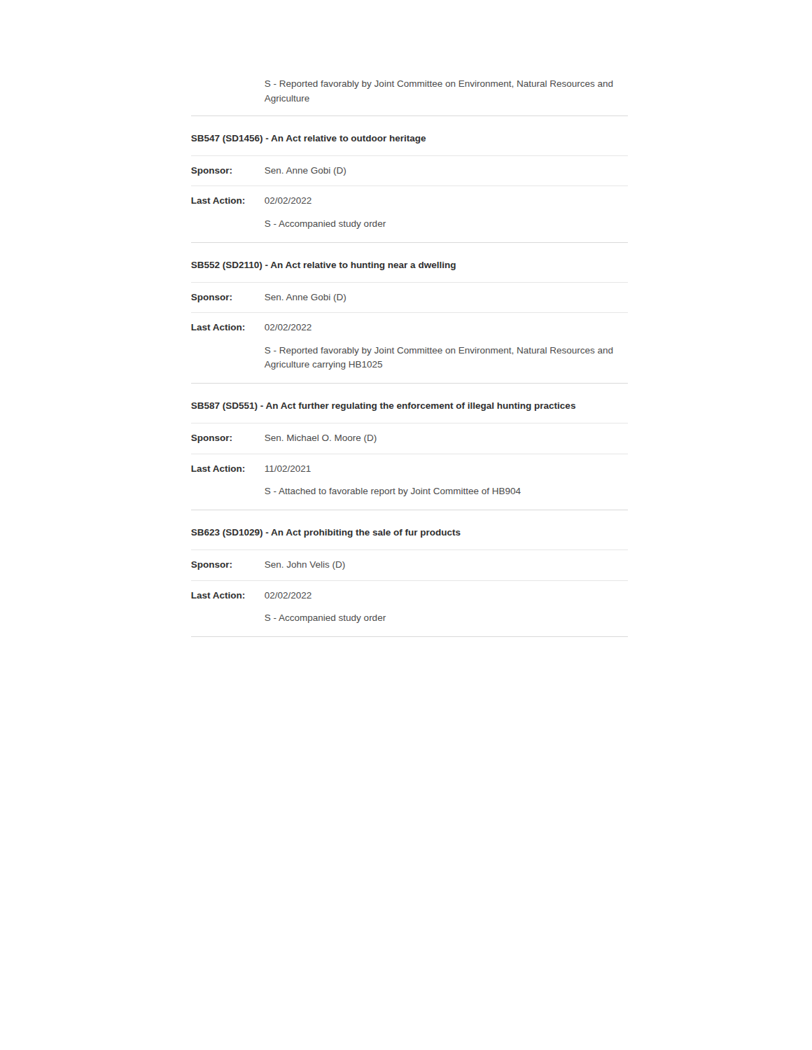S - Reported favorably by Joint Committee on Environment, Natural Resources and Agriculture
SB547 (SD1456) - An Act relative to outdoor heritage
Sponsor:
Sen. Anne Gobi (D)
Last Action:
02/02/2022
S - Accompanied study order
SB552 (SD2110) - An Act relative to hunting near a dwelling
Sponsor:
Sen. Anne Gobi (D)
Last Action:
02/02/2022
S - Reported favorably by Joint Committee on Environment, Natural Resources and Agriculture carrying HB1025
SB587 (SD551) - An Act further regulating the enforcement of illegal hunting practices
Sponsor:
Sen. Michael O. Moore (D)
Last Action:
11/02/2021
S - Attached to favorable report by Joint Committee of HB904
SB623 (SD1029) - An Act prohibiting the sale of fur products
Sponsor:
Sen. John Velis (D)
Last Action:
02/02/2022
S - Accompanied study order